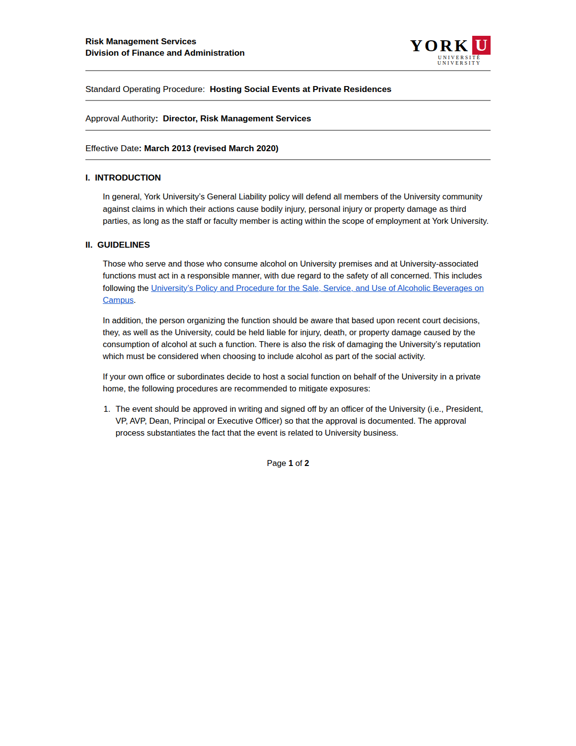Risk Management Services
Division of Finance and Administration
YORK U UNIVERSITÉ UNIVERSITY
Standard Operating Procedure: Hosting Social Events at Private Residences
Approval Authority: Director, Risk Management Services
Effective Date: March 2013 (revised March 2020)
I. INTRODUCTION
In general, York University’s General Liability policy will defend all members of the University community against claims in which their actions cause bodily injury, personal injury or property damage as third parties, as long as the staff or faculty member is acting within the scope of employment at York University.
II. GUIDELINES
Those who serve and those who consume alcohol on University premises and at University-associated functions must act in a responsible manner, with due regard to the safety of all concerned. This includes following the University’s Policy and Procedure for the Sale, Service, and Use of Alcoholic Beverages on Campus.
In addition, the person organizing the function should be aware that based upon recent court decisions, they, as well as the University, could be held liable for injury, death, or property damage caused by the consumption of alcohol at such a function. There is also the risk of damaging the University’s reputation which must be considered when choosing to include alcohol as part of the social activity.
If your own office or subordinates decide to host a social function on behalf of the University in a private home, the following procedures are recommended to mitigate exposures:
The event should be approved in writing and signed off by an officer of the University (i.e., President, VP, AVP, Dean, Principal or Executive Officer) so that the approval is documented. The approval process substantiates the fact that the event is related to University business.
Page 1 of 2